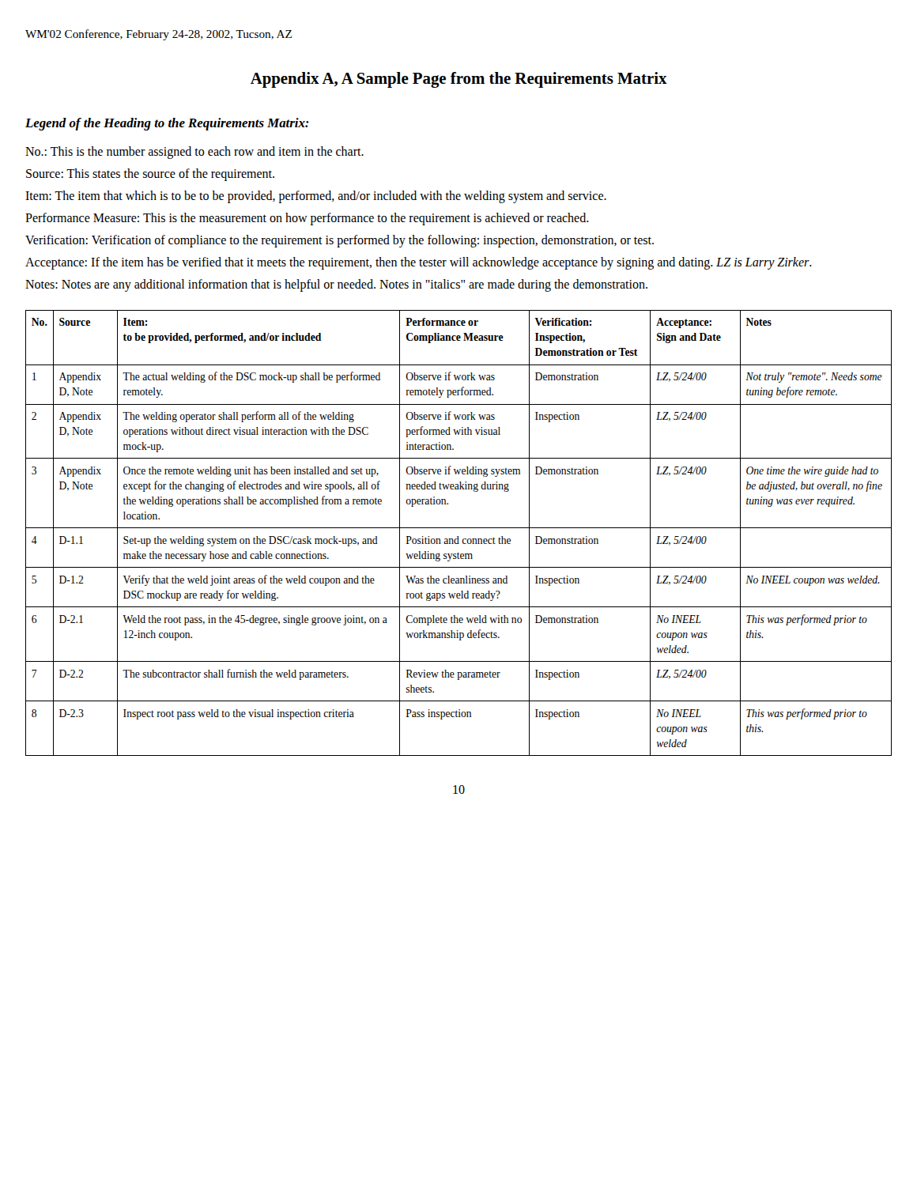WM'02 Conference, February 24-28, 2002, Tucson, AZ
Appendix A, A Sample Page from the Requirements Matrix
Legend of the Heading to the Requirements Matrix:
No.: This is the number assigned to each row and item in the chart.
Source: This states the source of the requirement.
Item: The item that which is to be to be provided, performed, and/or included with the welding system and service.
Performance Measure: This is the measurement on how performance to the requirement is achieved or reached.
Verification: Verification of compliance to the requirement is performed by the following: inspection, demonstration, or test.
Acceptance: If the item has be verified that it meets the requirement, then the tester will acknowledge acceptance by signing and dating. LZ is Larry Zirker.
Notes: Notes are any additional information that is helpful or needed. Notes in "italics" are made during the demonstration.
| No. | Source | Item: to be provided, performed, and/or included | Performance or Compliance Measure | Verification: Inspection, Demonstration or Test | Acceptance: Sign and Date | Notes |
| --- | --- | --- | --- | --- | --- | --- |
| 1 | Appendix D, Note | The actual welding of the DSC mock-up shall be performed remotely. | Observe if work was remotely performed. | Demonstration | LZ, 5/24/00 | Not truly "remote". Needs some tuning before remote. |
| 2 | Appendix D, Note | The welding operator shall perform all of the welding operations without direct visual interaction with the DSC mock-up. | Observe if work was performed with visual interaction. | Inspection | LZ, 5/24/00 | |
| 3 | Appendix D, Note | Once the remote welding unit has been installed and set up, except for the changing of electrodes and wire spools, all of the welding operations shall be accomplished from a remote location. | Observe if welding system needed tweaking during operation. | Demonstration | LZ, 5/24/00 | One time the wire guide had to be adjusted, but overall, no fine tuning was ever required. |
| 4 | D-1.1 | Set-up the welding system on the DSC/cask mock-ups, and make the necessary hose and cable connections. | Position and connect the welding system | Demonstration | LZ, 5/24/00 | |
| 5 | D-1.2 | Verify that the weld joint areas of the weld coupon and the DSC mockup are ready for welding. | Was the cleanliness and root gaps weld ready? | Inspection | LZ, 5/24/00 | No INEEL coupon was welded. |
| 6 | D-2.1 | Weld the root pass, in the 45-degree, single groove joint, on a 12-inch coupon. | Complete the weld with no workmanship defects. | Demonstration | No INEEL coupon was welded. | This was performed prior to this. |
| 7 | D-2.2 | The subcontractor shall furnish the weld parameters. | Review the parameter sheets. | Inspection | LZ, 5/24/00 | |
| 8 | D-2.3 | Inspect root pass weld to the visual inspection criteria | Pass inspection | Inspection | No INEEL coupon was welded | This was performed prior to this. |
10